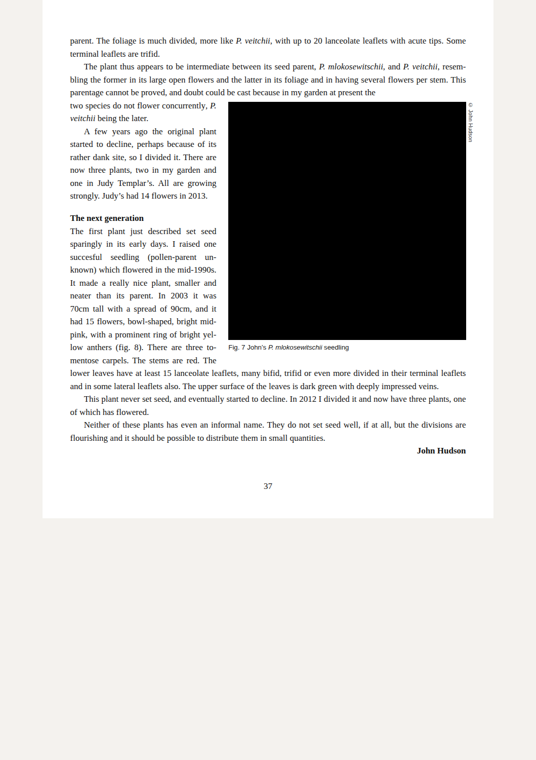parent. The foliage is much divided, more like P. veitchii, with up to 20 lanceolate leaflets with acute tips. Some terminal leaflets are trifid.
The plant thus appears to be intermediate between its seed parent, P. mlokosewitschii, and P. veitchii, resembling the former in its large open flowers and the latter in its foliage and in having several flowers per stem. This parentage cannot be proved, and doubt could be cast because in my garden at present the
© John Hudson
Fig. 7 John’s P. mlokosewitschii seedling
two species do not flower concurrently, P. veitchii being the later.
A few years ago the original plant started to decline, perhaps because of its rather dank site, so I divided it. There are now three plants, two in my garden and one in Judy Templar’s. All are growing strongly. Judy’s had 14 flowers in 2013.
The next generation
The first plant just described set seed sparingly in its early days. I raised one succesful seedling (pollen-parent unknown) which flowered in the mid-1990s. It made a really nice plant, smaller and neater than its parent. In 2003 it was 70cm tall with a spread of 90cm, and it had 15 flowers, bowl-shaped, bright mid-pink, with a prominent ring of bright yellow anthers (fig. 8). There are three tomentose carpels. The stems are red. The lower leaves have at least 15 lanceolate leaflets, many bifid, trifid or even more divided in their terminal leaflets and in some lateral leaflets also. The upper surface of the leaves is dark green with deeply impressed veins.
This plant never set seed, and eventually started to decline. In 2012 I divided it and now have three plants, one of which has flowered.
Neither of these plants has even an informal name. They do not set seed well, if at all, but the divisions are flourishing and it should be possible to distribute them in small quantities.
John Hudson
37